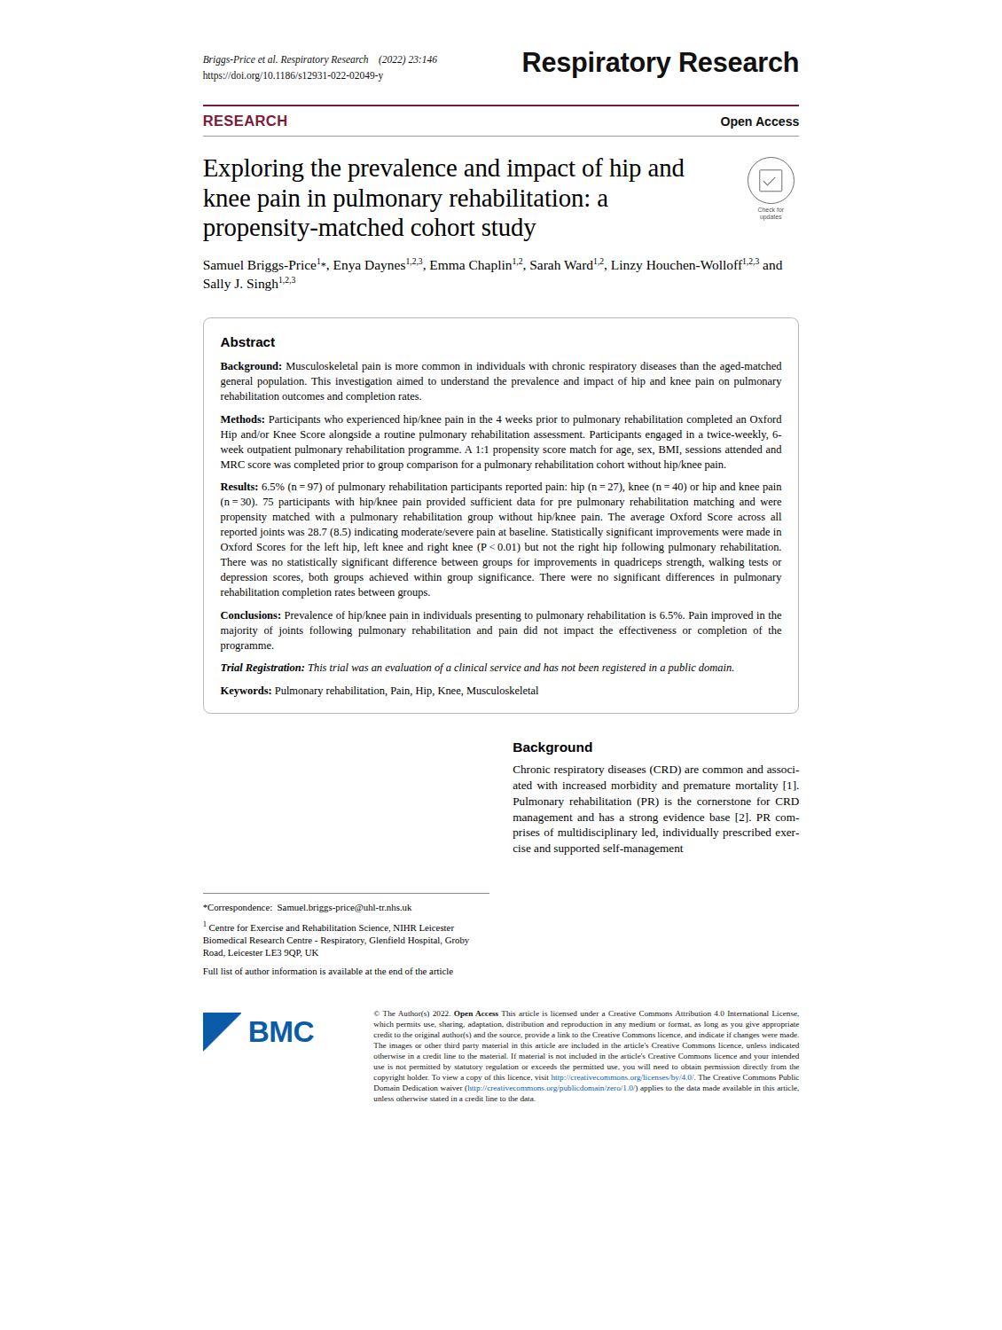Briggs-Price et al. Respiratory Research (2022) 23:146 https://doi.org/10.1186/s12931-022-02049-y
Respiratory Research
RESEARCH
Open Access
Exploring the prevalence and impact of hip and knee pain in pulmonary rehabilitation: a propensity-matched cohort study
Check for
updates
Samuel Briggs-Price1*, Enya Daynes1,2,3, Emma Chaplin1,2, Sarah Ward1,2, Linzy Houchen-Wolloff1,2,3 and Sally J. Singh1,2,3
Abstract
Background: Musculoskeletal pain is more common in individuals with chronic respiratory diseases than the aged-matched general population. This investigation aimed to understand the prevalence and impact of hip and knee pain on pulmonary rehabilitation outcomes and completion rates.
Methods: Participants who experienced hip/knee pain in the 4 weeks prior to pulmonary rehabilitation completed an Oxford Hip and/or Knee Score alongside a routine pulmonary rehabilitation assessment. Participants engaged in a twice-weekly, 6-week outpatient pulmonary rehabilitation programme. A 1:1 propensity score match for age, sex, BMI, sessions attended and MRC score was completed prior to group comparison for a pulmonary rehabilitation cohort without hip/knee pain.
Results: 6.5% (n = 97) of pulmonary rehabilitation participants reported pain: hip (n = 27), knee (n = 40) or hip and knee pain (n = 30). 75 participants with hip/knee pain provided sufficient data for pre pulmonary rehabilitation matching and were propensity matched with a pulmonary rehabilitation group without hip/knee pain. The average Oxford Score across all reported joints was 28.7 (8.5) indicating moderate/severe pain at baseline. Statistically significant improvements were made in Oxford Scores for the left hip, left knee and right knee (P < 0.01) but not the right hip following pulmonary rehabilitation. There was no statistically significant difference between groups for improvements in quadriceps strength, walking tests or depression scores, both groups achieved within group significance. There were no significant differences in pulmonary rehabilitation completion rates between groups.
Conclusions: Prevalence of hip/knee pain in individuals presenting to pulmonary rehabilitation is 6.5%. Pain improved in the majority of joints following pulmonary rehabilitation and pain did not impact the effectiveness or completion of the programme.
Trial Registration: This trial was an evaluation of a clinical service and has not been registered in a public domain.
Keywords: Pulmonary rehabilitation, Pain, Hip, Knee, Musculoskeletal
*Correspondence: Samuel.briggs-price@uhl-tr.nhs.uk
1 Centre for Exercise and Rehabilitation Science, NIHR Leicester Biomedical Research Centre - Respiratory, Glenfield Hospital, Groby Road, Leicester LE3 9QP, UK
Full list of author information is available at the end of the article
Background
Chronic respiratory diseases (CRD) are common and associated with increased morbidity and premature mortality [1]. Pulmonary rehabilitation (PR) is the cornerstone for CRD management and has a strong evidence base [2]. PR comprises of multidisciplinary led, individually prescribed exercise and supported self-management
BMC
© The Author(s) 2022. Open Access This article is licensed under a Creative Commons Attribution 4.0 International License, which permits use, sharing, adaptation, distribution and reproduction in any medium or format, as long as you give appropriate credit to the original author(s) and the source, provide a link to the Creative Commons licence, and indicate if changes were made. The images or other third party material in this article are included in the article's Creative Commons licence, unless indicated otherwise in a credit line to the material. If material is not included in the article's Creative Commons licence and your intended use is not permitted by statutory regulation or exceeds the permitted use, you will need to obtain permission directly from the copyright holder. To view a copy of this licence, visit http://creativecommons.org/licenses/by/4.0/. The Creative Commons Public Domain Dedication waiver (http://creativecommons.org/publicdomain/zero/1.0/) applies to the data made available in this article, unless otherwise stated in a credit line to the data.